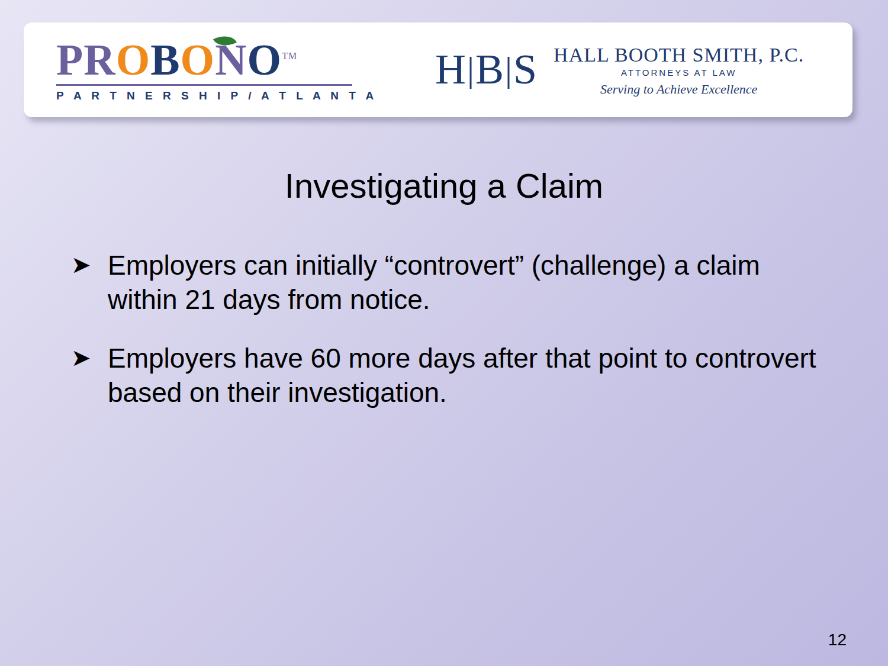PROBONOTM
P A R T N E R S H I P / A T L A N T A
H|B|S
HALL BOOTH SMITH, P.C.
ATTORNEYS AT LAW
Serving to Achieve Excellence
Investigating a Claim
Employers can initially “controvert” (challenge) a claim within 21 days from notice.
Employers have 60 more days after that point to controvert based on their investigation.
12